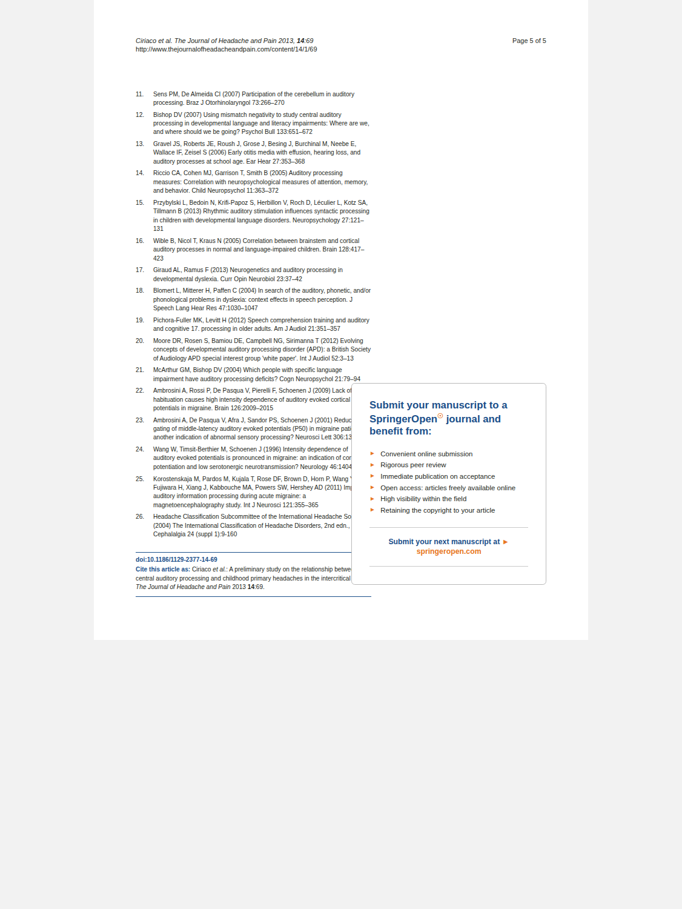Ciriaco et al. The Journal of Headache and Pain 2013, 14:69
http://www.thejournalofheadacheandpain.com/content/14/1/69
Page 5 of 5
11. Sens PM, De Almeida CI (2007) Participation of the cerebellum in auditory processing. Braz J Otorhinolaryngol 73:266–270
12. Bishop DV (2007) Using mismatch negativity to study central auditory processing in developmental language and literacy impairments: Where are we, and where should we be going? Psychol Bull 133:651–672
13. Gravel JS, Roberts JE, Roush J, Grose J, Besing J, Burchinal M, Neebe E, Wallace IF, Zeisel S (2006) Early otitis media with effusion, hearing loss, and auditory processes at school age. Ear Hear 27:353–368
14. Riccio CA, Cohen MJ, Garrison T, Smith B (2005) Auditory processing measures: Correlation with neuropsychological measures of attention, memory, and behavior. Child Neuropsychol 11:363–372
15. Przybylski L, Bedoin N, Krifi-Papoz S, Herbillon V, Roch D, Léculier L, Kotz SA, Tillmann B (2013) Rhythmic auditory stimulation influences syntactic processing in children with developmental language disorders. Neuropsychology 27:121–131
16. Wible B, Nicol T, Kraus N (2005) Correlation between brainstem and cortical auditory processes in normal and language-impaired children. Brain 128:417–423
17. Giraud AL, Ramus F (2013) Neurogenetics and auditory processing in developmental dyslexia. Curr Opin Neurobiol 23:37–42
18. Blomert L, Mitterer H, Paffen C (2004) In search of the auditory, phonetic, and/or phonological problems in dyslexia: context effects in speech perception. J Speech Lang Hear Res 47:1030–1047
19. Pichora-Fuller MK, Levitt H (2012) Speech comprehension training and auditory and cognitive 17. processing in older adults. Am J Audiol 21:351–357
20. Moore DR, Rosen S, Bamiou DE, Campbell NG, Sirimanna T (2012) Evolving concepts of developmental auditory processing disorder (APD): a British Society of Audiology APD special interest group 'white paper'. Int J Audiol 52:3–13
21. McArthur GM, Bishop DV (2004) Which people with specific language impairment have auditory processing deficits? Cogn Neuropsychol 21:79–94
22. Ambrosini A, Rossi P, De Pasqua V, Pierelli F, Schoenen J (2009) Lack of habituation causes high intensity dependence of auditory evoked cortical potentials in migraine. Brain 126:2009–2015
23. Ambrosini A, De Pasqua V, Afra J, Sandor PS, Schoenen J (2001) Reduced gating of middle-latency auditory evoked potentials (P50) in migraine patients: another indication of abnormal sensory processing? Neurosci Lett 306:132–134
24. Wang W, Timsit-Berthier M, Schoenen J (1996) Intensity dependence of auditory evoked potentials is pronounced in migraine: an indication of cortical potentiation and low serotonergic neurotransmission? Neurology 46:1404–1409
25. Korostenskaja M, Pardos M, Kujala T, Rose DF, Brown D, Horn P, Wang Y, Fujiwara H, Xiang J, Kabbouche MA, Powers SW, Hershey AD (2011) Impaired auditory information processing during acute migraine: a magnetoencephalography study. Int J Neurosci 121:355–365
26. Headache Classification Subcommittee of the International Headache Society (2004) The International Classification of Headache Disorders, 2nd edn., Cephalalgia 24 (suppl 1):9-160
doi:10.1186/1129-2377-14-69
Cite this article as: Ciriaco et al.: A preliminary study on the relationship between central auditory processing and childhood primary headaches in the intercritical phase. The Journal of Headache and Pain 2013 14:69.
Submit your manuscript to a SpringerOpen☉ journal and benefit from:
Convenient online submission
Rigorous peer review
Immediate publication on acceptance
Open access: articles freely available online
High visibility within the field
Retaining the copyright to your article
Submit your next manuscript at ► springeropen.com